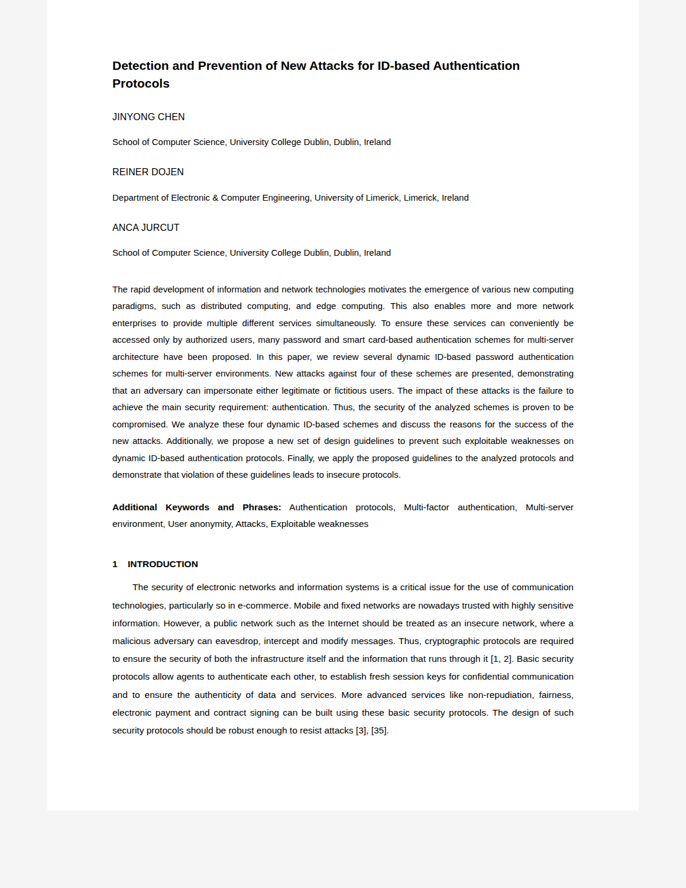Detection and Prevention of New Attacks for ID-based Authentication Protocols
JINYONG CHEN
School of Computer Science, University College Dublin, Dublin, Ireland
REINER DOJEN
Department of Electronic & Computer Engineering, University of Limerick, Limerick, Ireland
ANCA JURCUT
School of Computer Science, University College Dublin, Dublin, Ireland
The rapid development of information and network technologies motivates the emergence of various new computing paradigms, such as distributed computing, and edge computing. This also enables more and more network enterprises to provide multiple different services simultaneously. To ensure these services can conveniently be accessed only by authorized users, many password and smart card-based authentication schemes for multi-server architecture have been proposed. In this paper, we review several dynamic ID-based password authentication schemes for multi-server environments. New attacks against four of these schemes are presented, demonstrating that an adversary can impersonate either legitimate or fictitious users. The impact of these attacks is the failure to achieve the main security requirement: authentication. Thus, the security of the analyzed schemes is proven to be compromised. We analyze these four dynamic ID-based schemes and discuss the reasons for the success of the new attacks. Additionally, we propose a new set of design guidelines to prevent such exploitable weaknesses on dynamic ID-based authentication protocols. Finally, we apply the proposed guidelines to the analyzed protocols and demonstrate that violation of these guidelines leads to insecure protocols.
Additional Keywords and Phrases: Authentication protocols, Multi-factor authentication, Multi-server environment, User anonymity, Attacks, Exploitable weaknesses
1 INTRODUCTION
The security of electronic networks and information systems is a critical issue for the use of communication technologies, particularly so in e-commerce. Mobile and fixed networks are nowadays trusted with highly sensitive information. However, a public network such as the Internet should be treated as an insecure network, where a malicious adversary can eavesdrop, intercept and modify messages. Thus, cryptographic protocols are required to ensure the security of both the infrastructure itself and the information that runs through it [1, 2]. Basic security protocols allow agents to authenticate each other, to establish fresh session keys for confidential communication and to ensure the authenticity of data and services. More advanced services like non-repudiation, fairness, electronic payment and contract signing can be built using these basic security protocols. The design of such security protocols should be robust enough to resist attacks [3], [35].